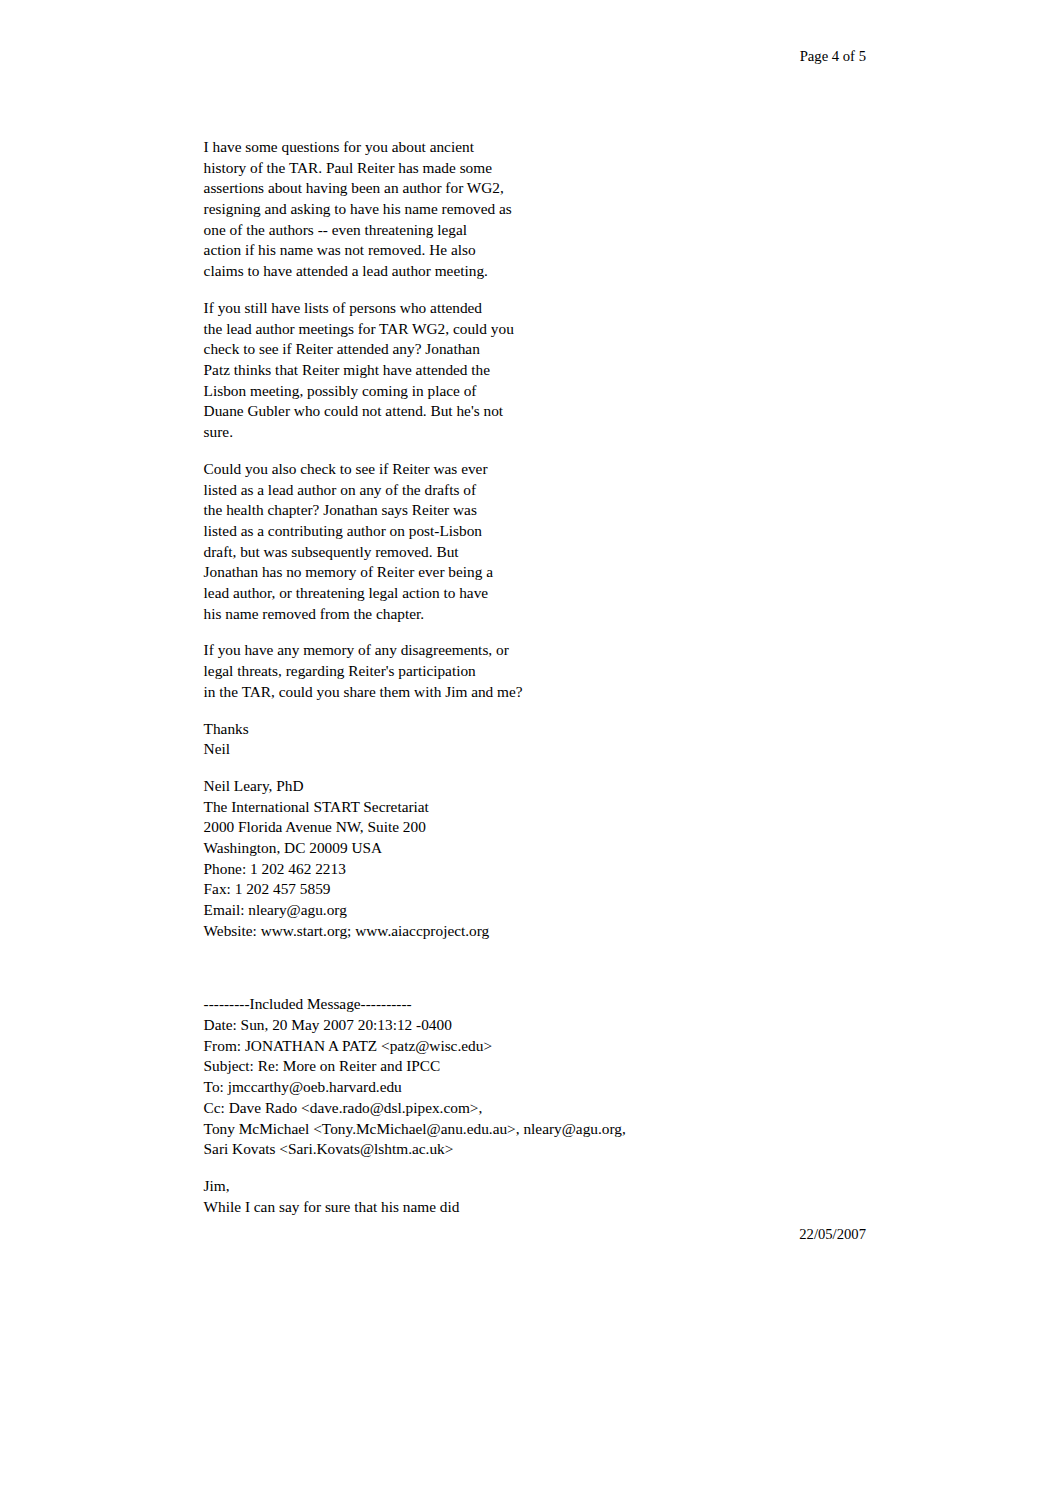Page 4 of 5
I have some questions for you about ancient history of the TAR. Paul Reiter has made some assertions about having been an author for WG2, resigning and asking to have his name removed as one of the authors -- even threatening legal action if his name was not removed. He also claims to have attended a lead author meeting.
If you still have lists of persons who attended the lead author meetings for TAR WG2, could you check to see if Reiter attended any? Jonathan Patz thinks that Reiter might have attended the Lisbon meeting, possibly coming in place of Duane Gubler who could not attend. But he's not sure.
Could you also check to see if Reiter was ever listed as a lead author on any of the drafts of the health chapter? Jonathan says Reiter was listed as a contributing author on post-Lisbon draft, but was subsequently removed. But Jonathan has no memory of Reiter ever being a lead author, or threatening legal action to have his name removed from the chapter.
If you have any memory of any disagreements, or legal threats, regarding Reiter's participation in the TAR, could you share them with Jim and me?
Thanks Neil
Neil Leary, PhD The International START Secretariat 2000 Florida Avenue NW, Suite 200 Washington, DC 20009 USA Phone: 1 202 462 2213 Fax: 1 202 457 5859 Email: nleary@agu.org Website: www.start.org; www.aiaccproject.org
---------Included Message---------- Date: Sun, 20 May 2007 20:13:12 -0400 From: JONATHAN A PATZ <patz@wisc.edu> Subject: Re: More on Reiter and IPCC To: jmccarthy@oeb.harvard.edu Cc: Dave Rado <dave.rado@dsl.pipex.com>, Tony McMichael <Tony.McMichael@anu.edu.au>, nleary@agu.org, Sari Kovats <Sari.Kovats@lshtm.ac.uk>
Jim, While I can say for sure that his name did
22/05/2007